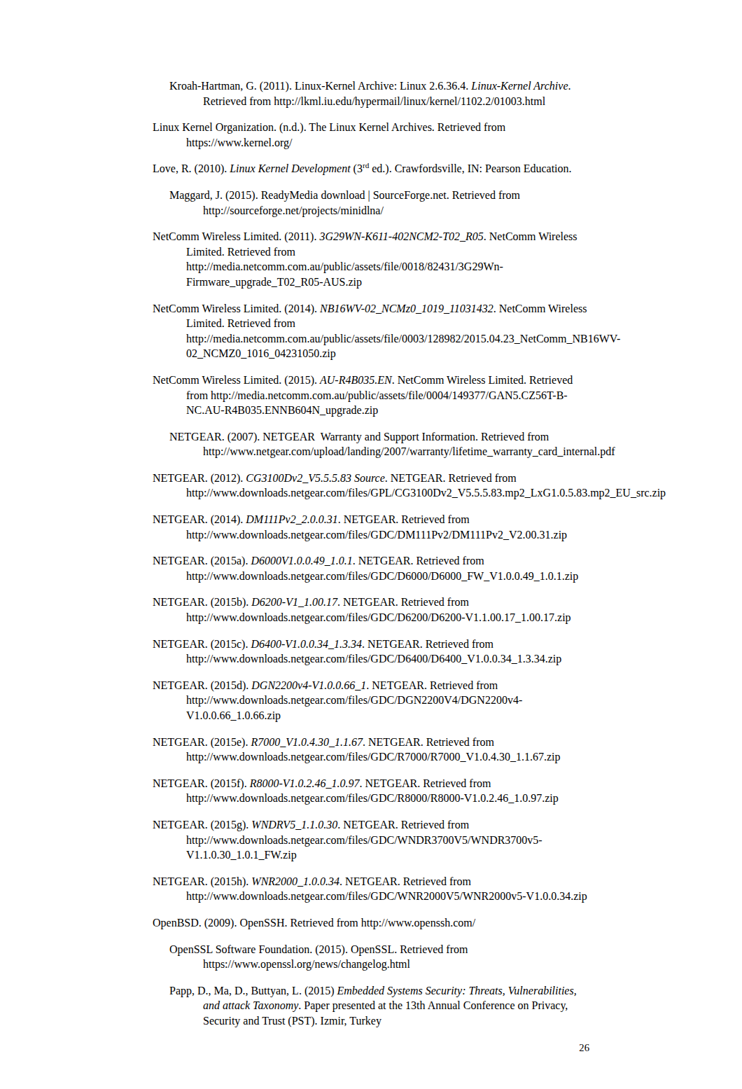Kroah-Hartman, G. (2011). Linux-Kernel Archive: Linux 2.6.36.4. Linux-Kernel Archive. Retrieved from http://lkml.iu.edu/hypermail/linux/kernel/1102.2/01003.html
Linux Kernel Organization. (n.d.). The Linux Kernel Archives. Retrieved from https://www.kernel.org/
Love, R. (2010). Linux Kernel Development (3rd ed.). Crawfordsville, IN: Pearson Education.
Maggard, J. (2015). ReadyMedia download | SourceForge.net. Retrieved from http://sourceforge.net/projects/minidlna/
NetComm Wireless Limited. (2011). 3G29WN-K611-402NCM2-T02_R05. NetComm Wireless Limited. Retrieved from http://media.netcomm.com.au/public/assets/file/0018/82431/3G29Wn-Firmware_upgrade_T02_R05-AUS.zip
NetComm Wireless Limited. (2014). NB16WV-02_NCMz0_1019_11031432. NetComm Wireless Limited. Retrieved from http://media.netcomm.com.au/public/assets/file/0003/128982/2015.04.23_NetComm_NB16WV-02_NCMZ0_1016_04231050.zip
NetComm Wireless Limited. (2015). AU-R4B035.EN. NetComm Wireless Limited. Retrieved from http://media.netcomm.com.au/public/assets/file/0004/149377/GAN5.CZ56T-B-NC.AU-R4B035.ENNB604N_upgrade.zip
NETGEAR. (2007). NETGEAR Warranty and Support Information. Retrieved from http://www.netgear.com/upload/landing/2007/warranty/lifetime_warranty_card_internal.pdf
NETGEAR. (2012). CG3100Dv2_V5.5.5.83 Source. NETGEAR. Retrieved from http://www.downloads.netgear.com/files/GPL/CG3100Dv2_V5.5.5.83.mp2_LxG1.0.5.83.mp2_EU_src.zip
NETGEAR. (2014). DM111Pv2_2.0.0.31. NETGEAR. Retrieved from http://www.downloads.netgear.com/files/GDC/DM111Pv2/DM111Pv2_V2.00.31.zip
NETGEAR. (2015a). D6000V1.0.0.49_1.0.1. NETGEAR. Retrieved from http://www.downloads.netgear.com/files/GDC/D6000/D6000_FW_V1.0.0.49_1.0.1.zip
NETGEAR. (2015b). D6200-V1_1.00.17. NETGEAR. Retrieved from http://www.downloads.netgear.com/files/GDC/D6200/D6200-V1.1.00.17_1.00.17.zip
NETGEAR. (2015c). D6400-V1.0.0.34_1.3.34. NETGEAR. Retrieved from http://www.downloads.netgear.com/files/GDC/D6400/D6400_V1.0.0.34_1.3.34.zip
NETGEAR. (2015d). DGN2200v4-V1.0.0.66_1. NETGEAR. Retrieved from http://www.downloads.netgear.com/files/GDC/DGN2200V4/DGN2200v4-V1.0.0.66_1.0.66.zip
NETGEAR. (2015e). R7000_V1.0.4.30_1.1.67. NETGEAR. Retrieved from http://www.downloads.netgear.com/files/GDC/R7000/R7000_V1.0.4.30_1.1.67.zip
NETGEAR. (2015f). R8000-V1.0.2.46_1.0.97. NETGEAR. Retrieved from http://www.downloads.netgear.com/files/GDC/R8000/R8000-V1.0.2.46_1.0.97.zip
NETGEAR. (2015g). WNDRV5_1.1.0.30. NETGEAR. Retrieved from http://www.downloads.netgear.com/files/GDC/WNDR3700V5/WNDR3700v5-V1.1.0.30_1.0.1_FW.zip
NETGEAR. (2015h). WNR2000_1.0.0.34. NETGEAR. Retrieved from http://www.downloads.netgear.com/files/GDC/WNR2000V5/WNR2000v5-V1.0.0.34.zip
OpenBSD. (2009). OpenSSH. Retrieved from http://www.openssh.com/
OpenSSL Software Foundation. (2015). OpenSSL. Retrieved from https://www.openssl.org/news/changelog.html
Papp, D., Ma, D., Buttyan, L. (2015) Embedded Systems Security: Threats, Vulnerabilities, and attack Taxonomy. Paper presented at the 13th Annual Conference on Privacy, Security and Trust (PST). Izmir, Turkey
26